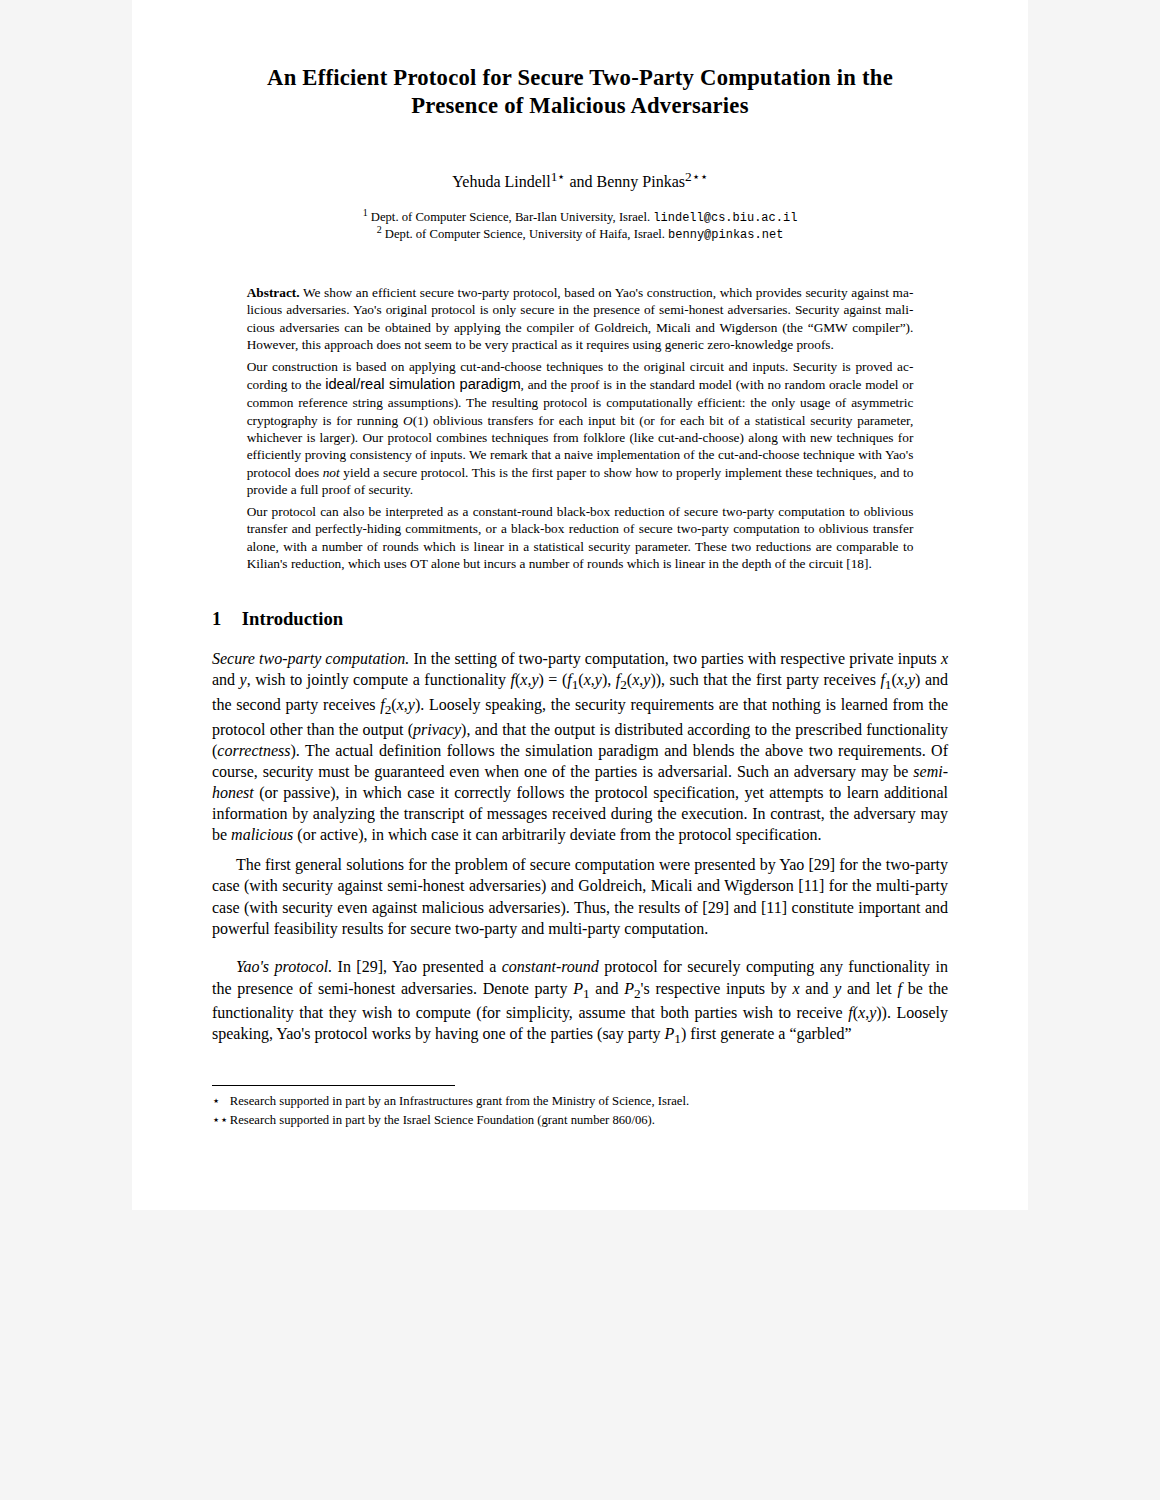An Efficient Protocol for Secure Two-Party Computation in the
Presence of Malicious Adversaries
Yehuda Lindell1⋆ and Benny Pinkas2⋆⋆
1 Dept. of Computer Science, Bar-Ilan University, Israel. lindell@cs.biu.ac.il
2 Dept. of Computer Science, University of Haifa, Israel. benny@pinkas.net
Abstract. We show an efficient secure two-party protocol, based on Yao's construction, which provides security against malicious adversaries. Yao's original protocol is only secure in the presence of semi-honest adversaries. Security against malicious adversaries can be obtained by applying the compiler of Goldreich, Micali and Wigderson (the “GMW compiler”). However, this approach does not seem to be very practical as it requires using generic zero-knowledge proofs.
Our construction is based on applying cut-and-choose techniques to the original circuit and inputs. Security is proved according to the ideal/real simulation paradigm, and the proof is in the standard model (with no random oracle model or common reference string assumptions). The resulting protocol is computationally efficient: the only usage of asymmetric cryptography is for running O(1) oblivious transfers for each input bit (or for each bit of a statistical security parameter, whichever is larger). Our protocol combines techniques from folklore (like cut-and-choose) along with new techniques for efficiently proving consistency of inputs. We remark that a naive implementation of the cut-and-choose technique with Yao's protocol does not yield a secure protocol. This is the first paper to show how to properly implement these techniques, and to provide a full proof of security.
Our protocol can also be interpreted as a constant-round black-box reduction of secure two-party computation to oblivious transfer and perfectly-hiding commitments, or a black-box reduction of secure two-party computation to oblivious transfer alone, with a number of rounds which is linear in a statistical security parameter. These two reductions are comparable to Kilian's reduction, which uses OT alone but incurs a number of rounds which is linear in the depth of the circuit [18].
1 Introduction
Secure two-party computation. In the setting of two-party computation, two parties with respective private inputs x and y, wish to jointly compute a functionality f(x,y) = (f1(x,y), f2(x,y)), such that the first party receives f1(x,y) and the second party receives f2(x,y). Loosely speaking, the security requirements are that nothing is learned from the protocol other than the output (privacy), and that the output is distributed according to the prescribed functionality (correctness). The actual definition follows the simulation paradigm and blends the above two requirements. Of course, security must be guaranteed even when one of the parties is adversarial. Such an adversary may be semi-honest (or passive), in which case it correctly follows the protocol specification, yet attempts to learn additional information by analyzing the transcript of messages received during the execution. In contrast, the adversary may be malicious (or active), in which case it can arbitrarily deviate from the protocol specification.
The first general solutions for the problem of secure computation were presented by Yao [29] for the two-party case (with security against semi-honest adversaries) and Goldreich, Micali and Wigderson [11] for the multi-party case (with security even against malicious adversaries). Thus, the results of [29] and [11] constitute important and powerful feasibility results for secure two-party and multi-party computation.
Yao's protocol. In [29], Yao presented a constant-round protocol for securely computing any functionality in the presence of semi-honest adversaries. Denote party P1 and P2's respective inputs by x and y and let f be the functionality that they wish to compute (for simplicity, assume that both parties wish to receive f(x,y)). Loosely speaking, Yao's protocol works by having one of the parties (say party P1) first generate a “garbled”
⋆Research supported in part by an Infrastructures grant from the Ministry of Science, Israel.
⋆⋆Research supported in part by the Israel Science Foundation (grant number 860/06).